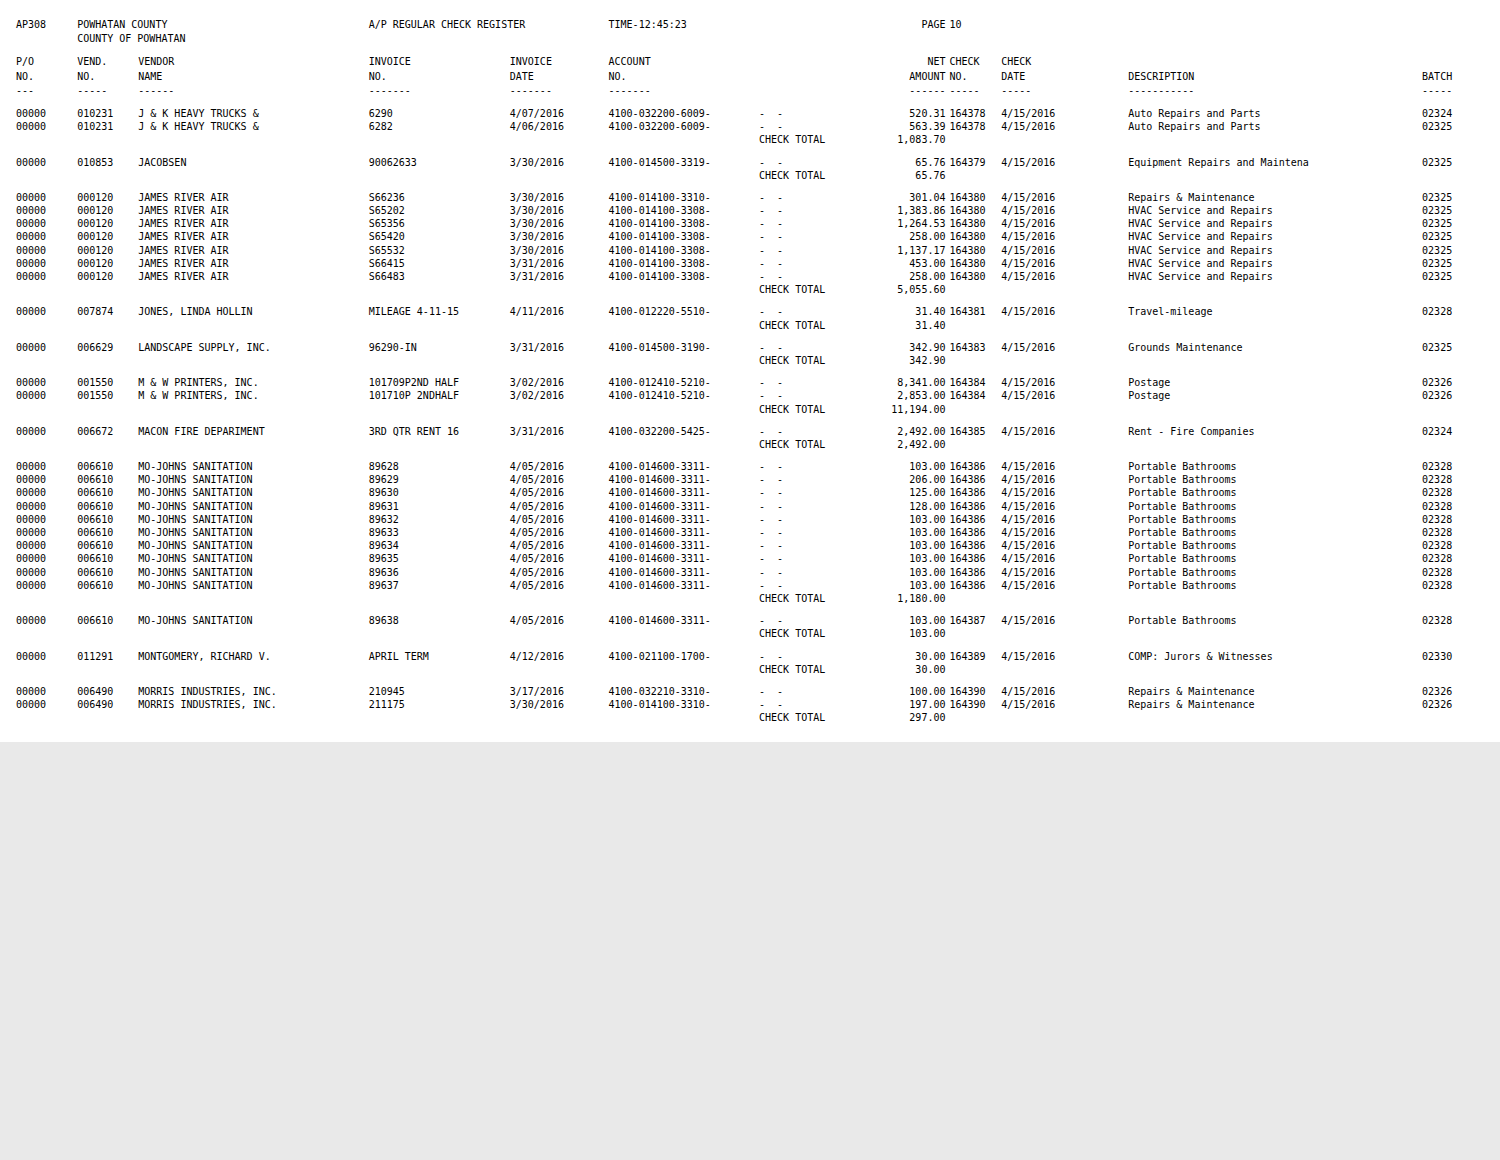| AP308 | POWHATAN COUNTY | A/P REGULAR CHECK REGISTER | TIME-12:45:23 | | PAGE | 10 | | | | |
| | COUNTY OF POWHATAN | | | | | | | | | | |
| P/O | VEND. | VENDOR | INVOICE | INVOICE | ACCOUNT | | NET | CHECK | CHECK | | |
| NO. | NO. | NAME | NO. | DATE | NO. | | AMOUNT | NO. | DATE | DESCRIPTION | BATCH |
| --- | ----- | ------ | ------- | ------- | ------- | | ------ | ----- | ----- | ----------- | ----- |
| 00000 | 010231 | J & K HEAVY TRUCKS & | 6290 | 4/07/2016 | 4100-032200-6009- | - - | 520.31 | 164378 | 4/15/2016 | Auto Repairs and Parts | 02324 |
| 00000 | 010231 | J & K HEAVY TRUCKS & | 6282 | 4/06/2016 | 4100-032200-6009- | - - | 563.39 | 164378 | 4/15/2016 | Auto Repairs and Parts | 02325 |
| | | | | | | CHECK TOTAL | 1,083.70 | | | | |
| 00000 | 010853 | JACOBSEN | 90062633 | 3/30/2016 | 4100-014500-3319- | - - | 65.76 | 164379 | 4/15/2016 | Equipment Repairs and Maintena | 02325 |
| | | | | | | CHECK TOTAL | 65.76 | | | | |
| 00000 | 000120 | JAMES RIVER AIR | S66236 | 3/30/2016 | 4100-014100-3310- | - - | 301.04 | 164380 | 4/15/2016 | Repairs & Maintenance | 02325 |
| 00000 | 000120 | JAMES RIVER AIR | S65202 | 3/30/2016 | 4100-014100-3308- | - - | 1,383.86 | 164380 | 4/15/2016 | HVAC Service and Repairs | 02325 |
| 00000 | 000120 | JAMES RIVER AIR | S65356 | 3/30/2016 | 4100-014100-3308- | - - | 1,264.53 | 164380 | 4/15/2016 | HVAC Service and Repairs | 02325 |
| 00000 | 000120 | JAMES RIVER AIR | S65420 | 3/30/2016 | 4100-014100-3308- | - - | 258.00 | 164380 | 4/15/2016 | HVAC Service and Repairs | 02325 |
| 00000 | 000120 | JAMES RIVER AIR | S65532 | 3/30/2016 | 4100-014100-3308- | - - | 1,137.17 | 164380 | 4/15/2016 | HVAC Service and Repairs | 02325 |
| 00000 | 000120 | JAMES RIVER AIR | S66415 | 3/31/2016 | 4100-014100-3308- | - - | 453.00 | 164380 | 4/15/2016 | HVAC Service and Repairs | 02325 |
| 00000 | 000120 | JAMES RIVER AIR | S66483 | 3/31/2016 | 4100-014100-3308- | - - | 258.00 | 164380 | 4/15/2016 | HVAC Service and Repairs | 02325 |
| | | | | | | CHECK TOTAL | 5,055.60 | | | | |
| 00000 | 007874 | JONES, LINDA HOLLIN | MILEAGE 4-11-15 | 4/11/2016 | 4100-012220-5510- | - - | 31.40 | 164381 | 4/15/2016 | Travel-mileage | 02328 |
| | | | | | | CHECK TOTAL | 31.40 | | | | |
| 00000 | 006629 | LANDSCAPE SUPPLY, INC. | 96290-IN | 3/31/2016 | 4100-014500-3190- | - - | 342.90 | 164383 | 4/15/2016 | Grounds Maintenance | 02325 |
| | | | | | | CHECK TOTAL | 342.90 | | | | |
| 00000 | 001550 | M & W PRINTERS, INC. | 101709P2ND HALF | 3/02/2016 | 4100-012410-5210- | - - | 8,341.00 | 164384 | 4/15/2016 | Postage | 02326 |
| 00000 | 001550 | M & W PRINTERS, INC. | 101710P 2NDHALF | 3/02/2016 | 4100-012410-5210- | - - | 2,853.00 | 164384 | 4/15/2016 | Postage | 02326 |
| | | | | | | CHECK TOTAL | 11,194.00 | | | | |
| 00000 | 006672 | MACON FIRE DEPARIMENT | 3RD QTR RENT 16 | 3/31/2016 | 4100-032200-5425- | - - | 2,492.00 | 164385 | 4/15/2016 | Rent - Fire Companies | 02324 |
| | | | | | | CHECK TOTAL | 2,492.00 | | | | |
| 00000 | 006610 | MO-JOHNS SANITATION | 89628 | 4/05/2016 | 4100-014600-3311- | - - | 103.00 | 164386 | 4/15/2016 | Portable Bathrooms | 02328 |
| 00000 | 006610 | MO-JOHNS SANITATION | 89629 | 4/05/2016 | 4100-014600-3311- | - - | 206.00 | 164386 | 4/15/2016 | Portable Bathrooms | 02328 |
| 00000 | 006610 | MO-JOHNS SANITATION | 89630 | 4/05/2016 | 4100-014600-3311- | - - | 125.00 | 164386 | 4/15/2016 | Portable Bathrooms | 02328 |
| 00000 | 006610 | MO-JOHNS SANITATION | 89631 | 4/05/2016 | 4100-014600-3311- | - - | 128.00 | 164386 | 4/15/2016 | Portable Bathrooms | 02328 |
| 00000 | 006610 | MO-JOHNS SANITATION | 89632 | 4/05/2016 | 4100-014600-3311- | - - | 103.00 | 164386 | 4/15/2016 | Portable Bathrooms | 02328 |
| 00000 | 006610 | MO-JOHNS SANITATION | 89633 | 4/05/2016 | 4100-014600-3311- | - - | 103.00 | 164386 | 4/15/2016 | Portable Bathrooms | 02328 |
| 00000 | 006610 | MO-JOHNS SANITATION | 89634 | 4/05/2016 | 4100-014600-3311- | - - | 103.00 | 164386 | 4/15/2016 | Portable Bathrooms | 02328 |
| 00000 | 006610 | MO-JOHNS SANITATION | 89635 | 4/05/2016 | 4100-014600-3311- | - - | 103.00 | 164386 | 4/15/2016 | Portable Bathrooms | 02328 |
| 00000 | 006610 | MO-JOHNS SANITATION | 89636 | 4/05/2016 | 4100-014600-3311- | - - | 103.00 | 164386 | 4/15/2016 | Portable Bathrooms | 02328 |
| 00000 | 006610 | MO-JOHNS SANITATION | 89637 | 4/05/2016 | 4100-014600-3311- | - - | 103.00 | 164386 | 4/15/2016 | Portable Bathrooms | 02328 |
| | | | | | | CHECK TOTAL | 1,180.00 | | | | |
| 00000 | 006610 | MO-JOHNS SANITATION | 89638 | 4/05/2016 | 4100-014600-3311- | - - | 103.00 | 164387 | 4/15/2016 | Portable Bathrooms | 02328 |
| | | | | | | CHECK TOTAL | 103.00 | | | | |
| 00000 | 011291 | MONTGOMERY, RICHARD V. | APRIL TERM | 4/12/2016 | 4100-021100-1700- | - - | 30.00 | 164389 | 4/15/2016 | COMP: Jurors & Witnesses | 02330 |
| | | | | | | CHECK TOTAL | 30.00 | | | | |
| 00000 | 006490 | MORRIS INDUSTRIES, INC. | 210945 | 3/17/2016 | 4100-032210-3310- | - - | 100.00 | 164390 | 4/15/2016 | Repairs & Maintenance | 02326 |
| 00000 | 006490 | MORRIS INDUSTRIES, INC. | 211175 | 3/30/2016 | 4100-014100-3310- | - - | 197.00 | 164390 | 4/15/2016 | Repairs & Maintenance | 02326 |
| | | | | | | CHECK TOTAL | 297.00 | | | | |